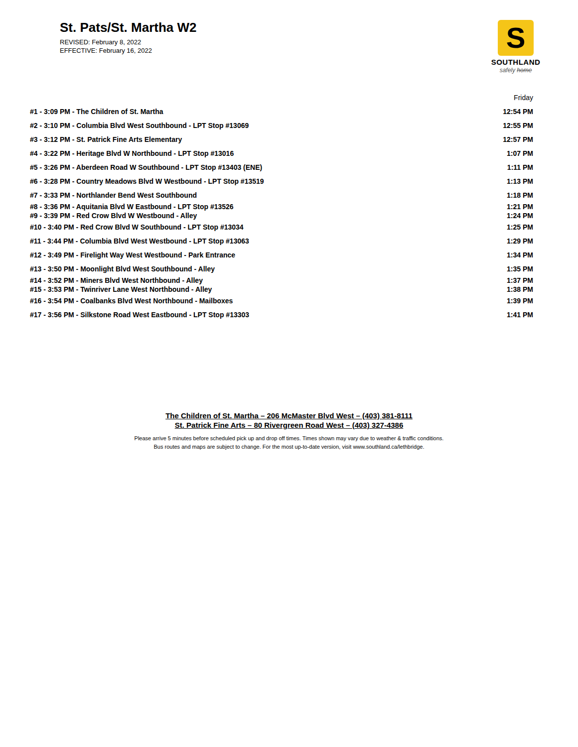St. Pats/St. Martha W2
REVISED: February 8, 2022
EFFECTIVE: February 16, 2022
S
SOUTHLAND
safely home
Friday
| #1 - 3:09 PM - The Children of St. Martha | 12:54 PM |
| #2 - 3:10 PM - Columbia Blvd West Southbound - LPT Stop #13069 | 12:55 PM |
| #3 - 3:12 PM - St. Patrick Fine Arts Elementary | 12:57 PM |
| #4 - 3:22 PM - Heritage Blvd W Northbound - LPT Stop #13016 | 1:07 PM |
| #5 - 3:26 PM - Aberdeen Road W Southbound - LPT Stop #13403 (ENE) | 1:11 PM |
| #6 - 3:28 PM - Country Meadows Blvd W Westbound - LPT Stop #13519 | 1:13 PM |
| #7 - 3:33 PM - Northlander Bend West Southbound | 1:18 PM |
| #8 - 3:36 PM - Aquitania Blvd W Eastbound - LPT Stop #13526 | 1:21 PM |
| #9 - 3:39 PM - Red Crow Blvd W Westbound - Alley | 1:24 PM |
| #10 - 3:40 PM - Red Crow Blvd W Southbound - LPT Stop #13034 | 1:25 PM |
| #11 - 3:44 PM - Columbia Blvd West Westbound - LPT Stop #13063 | 1:29 PM |
| #12 - 3:49 PM - Firelight Way West Westbound - Park Entrance | 1:34 PM |
| #13 - 3:50 PM - Moonlight Blvd West Southbound - Alley | 1:35 PM |
| #14 - 3:52 PM - Miners Blvd West Northbound - Alley | 1:37 PM |
| #15 - 3:53 PM - Twinriver Lane West Northbound - Alley | 1:38 PM |
| #16 - 3:54 PM - Coalbanks Blvd West Northbound - Mailboxes | 1:39 PM |
| #17 - 3:56 PM - Silkstone Road West Eastbound - LPT Stop #13303 | 1:41 PM |
The Children of St. Martha – 206 McMaster Blvd West – (403) 381-8111
St. Patrick Fine Arts – 80 Rivergreen Road West – (403) 327-4386
Please arrive 5 minutes before scheduled pick up and drop off times. Times shown may vary due to weather & traffic conditions.
Bus routes and maps are subject to change. For the most up-to-date version, visit www.southland.ca/lethbridge.